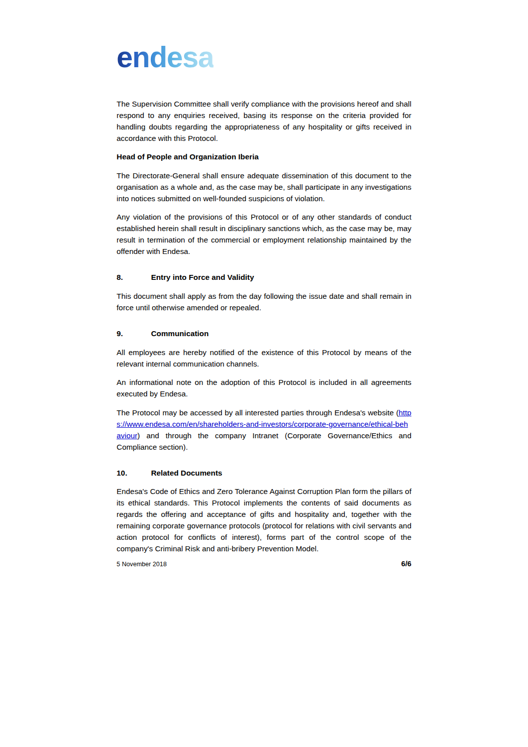endesa
The Supervision Committee shall verify compliance with the provisions hereof and shall respond to any enquiries received, basing its response on the criteria provided for handling doubts regarding the appropriateness of any hospitality or gifts received in accordance with this Protocol.
Head of People and Organization Iberia
The Directorate-General shall ensure adequate dissemination of this document to the organisation as a whole and, as the case may be, shall participate in any investigations into notices submitted on well-founded suspicions of violation.
Any violation of the provisions of this Protocol or of any other standards of conduct established herein shall result in disciplinary sanctions which, as the case may be, may result in termination of the commercial or employment relationship maintained by the offender with Endesa.
8. Entry into Force and Validity
This document shall apply as from the day following the issue date and shall remain in force until otherwise amended or repealed.
9. Communication
All employees are hereby notified of the existence of this Protocol by means of the relevant internal communication channels.
An informational note on the adoption of this Protocol is included in all agreements executed by Endesa.
The Protocol may be accessed by all interested parties through Endesa's website (https://www.endesa.com/en/shareholders-and-investors/corporate-governance/ethical-behaviour) and through the company Intranet (Corporate Governance/Ethics and Compliance section).
10. Related Documents
Endesa's Code of Ethics and Zero Tolerance Against Corruption Plan form the pillars of its ethical standards. This Protocol implements the contents of said documents as regards the offering and acceptance of gifts and hospitality and, together with the remaining corporate governance protocols (protocol for relations with civil servants and action protocol for conflicts of interest), forms part of the control scope of the company's Criminal Risk and anti-bribery Prevention Model.
5 November 2018 6/6